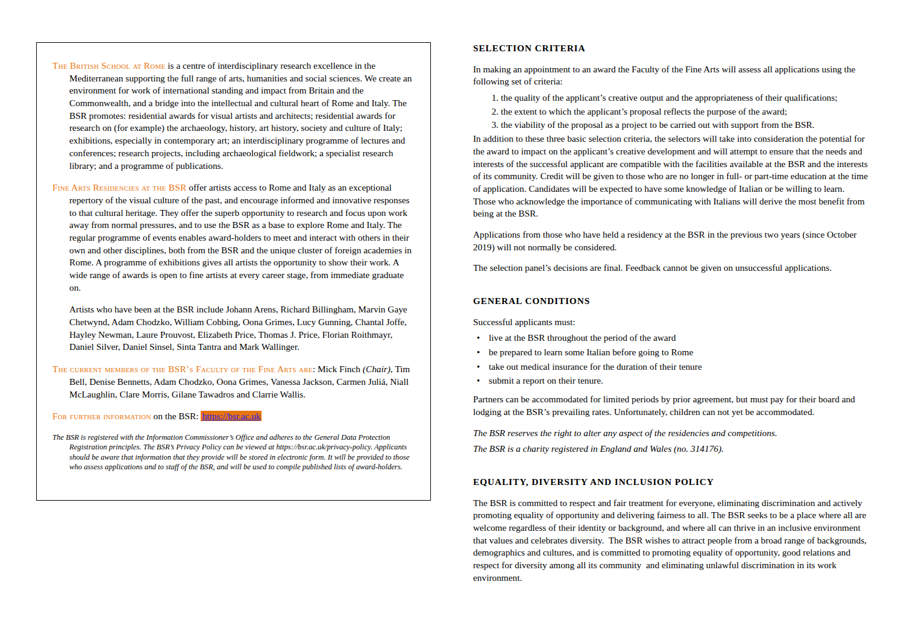The British School at Rome is a centre of interdisciplinary research excellence in the Mediterranean supporting the full range of arts, humanities and social sciences. We create an environment for work of international standing and impact from Britain and the Commonwealth, and a bridge into the intellectual and cultural heart of Rome and Italy. The BSR promotes: residential awards for visual artists and architects; residential awards for research on (for example) the archaeology, history, art history, society and culture of Italy; exhibitions, especially in contemporary art; an interdisciplinary programme of lectures and conferences; research projects, including archaeological fieldwork; a specialist research library; and a programme of publications.
Fine Arts Residencies at the BSR offer artists access to Rome and Italy as an exceptional repertory of the visual culture of the past, and encourage informed and innovative responses to that cultural heritage. They offer the superb opportunity to research and focus upon work away from normal pressures, and to use the BSR as a base to explore Rome and Italy. The regular programme of events enables award-holders to meet and interact with others in their own and other disciplines, both from the BSR and the unique cluster of foreign academies in Rome. A programme of exhibitions gives all artists the opportunity to show their work. A wide range of awards is open to fine artists at every career stage, from immediate graduate on.
Artists who have been at the BSR include Johann Arens, Richard Billingham, Marvin Gaye Chetwynd, Adam Chodzko, William Cobbing, Oona Grimes, Lucy Gunning, Chantal Joffe, Hayley Newman, Laure Prouvost, Elizabeth Price, Thomas J. Price, Florian Roithmayr, Daniel Silver, Daniel Sinsel, Sinta Tantra and Mark Wallinger.
The current members of the BSR’s Faculty of the Fine Arts are: Mick Finch (Chair), Tim Bell, Denise Bennetts, Adam Chodzko, Oona Grimes, Vanessa Jackson, Carmen Juliá, Niall McLaughlin, Clare Morris, Gilane Tawadros and Clarrie Wallis.
For further information on the BSR: https://bsr.ac.uk
The BSR is registered with the Information Commissioner’s Office and adheres to the General Data Protection Registration principles. The BSR’s Privacy Policy can be viewed at https://bsr.ac.uk/privacy-policy. Applicants should be aware that information that they provide will be stored in electronic form. It will be provided to those who assess applications and to staff of the BSR, and will be used to compile published lists of award-holders.
Selection Criteria
In making an appointment to an award the Faculty of the Fine Arts will assess all applications using the following set of criteria:
the quality of the applicant’s creative output and the appropriateness of their qualifications;
the extent to which the applicant’s proposal reflects the purpose of the award;
the viability of the proposal as a project to be carried out with support from the BSR.
In addition to these three basic selection criteria, the selectors will take into consideration the potential for the award to impact on the applicant’s creative development and will attempt to ensure that the needs and interests of the successful applicant are compatible with the facilities available at the BSR and the interests of its community. Credit will be given to those who are no longer in full- or part-time education at the time of application. Candidates will be expected to have some knowledge of Italian or be willing to learn. Those who acknowledge the importance of communicating with Italians will derive the most benefit from being at the BSR.
Applications from those who have held a residency at the BSR in the previous two years (since October 2019) will not normally be considered.
The selection panel’s decisions are final. Feedback cannot be given on unsuccessful applications.
General Conditions
Successful applicants must:
live at the BSR throughout the period of the award
be prepared to learn some Italian before going to Rome
take out medical insurance for the duration of their tenure
submit a report on their tenure.
Partners can be accommodated for limited periods by prior agreement, but must pay for their board and lodging at the BSR’s prevailing rates. Unfortunately, children can not yet be accommodated.
The BSR reserves the right to alter any aspect of the residencies and competitions.
The BSR is a charity registered in England and Wales (no. 314176).
Equality, Diversity and Inclusion Policy
The BSR is committed to respect and fair treatment for everyone, eliminating discrimination and actively promoting equality of opportunity and delivering fairness to all. The BSR seeks to be a place where all are welcome regardless of their identity or background, and where all can thrive in an inclusive environment that values and celebrates diversity. The BSR wishes to attract people from a broad range of backgrounds, demographics and cultures, and is committed to promoting equality of opportunity, good relations and respect for diversity among all its community and eliminating unlawful discrimination in its work environment.